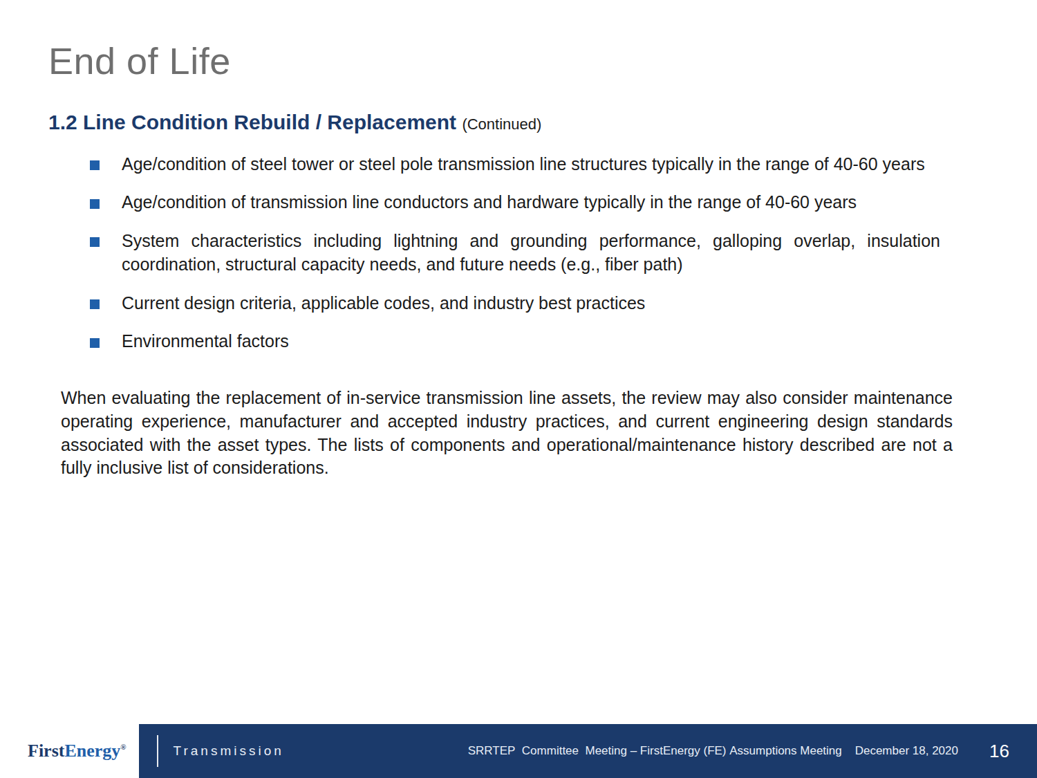End of Life
1.2 Line Condition Rebuild / Replacement (Continued)
Age/condition of steel tower or steel pole transmission line structures typically in the range of 40-60 years
Age/condition of transmission line conductors and hardware typically in the range of 40-60 years
System characteristics including lightning and grounding performance, galloping overlap, insulation coordination, structural capacity needs, and future needs (e.g., fiber path)
Current design criteria, applicable codes, and industry best practices
Environmental factors
When evaluating the replacement of in-service transmission line assets, the review may also consider maintenance operating experience, manufacturer and accepted industry practices, and current engineering design standards associated with the asset types. The lists of components and operational/maintenance history described are not a fully inclusive list of considerations.
First Energy®
Transmission
SRRTEP Committee Meeting – FirstEnergy (FE) Assumptions Meeting December 18, 2020
16